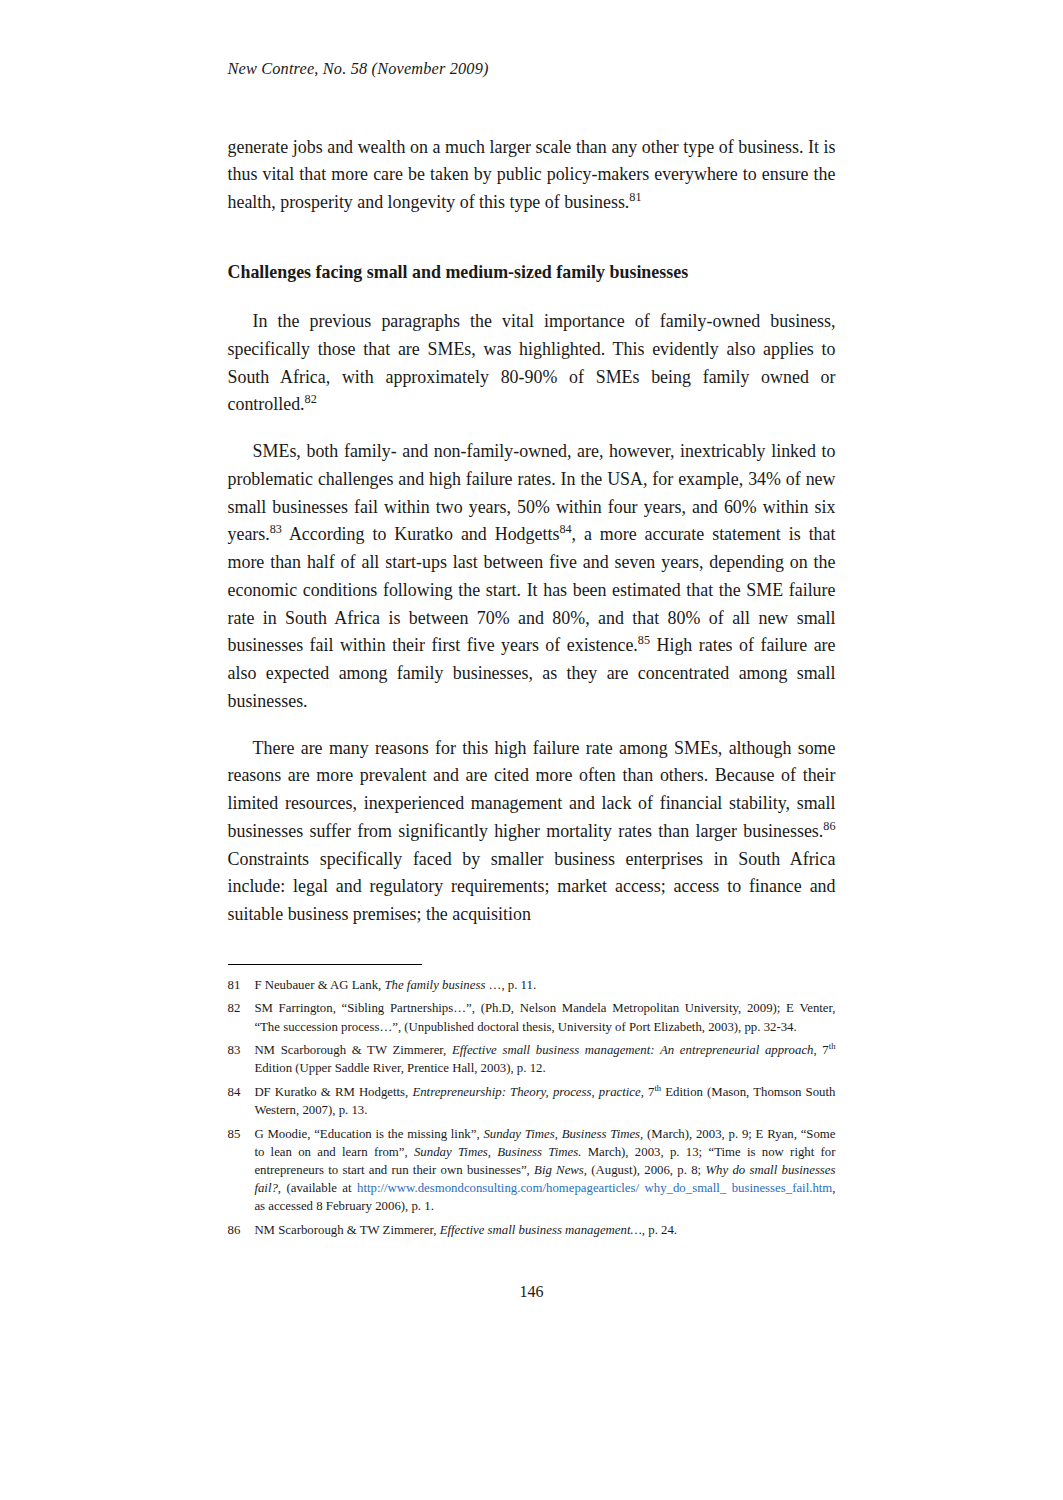New Contree, No. 58 (November 2009)
generate jobs and wealth on a much larger scale than any other type of business. It is thus vital that more care be taken by public policy-makers everywhere to ensure the health, prosperity and longevity of this type of business.81
Challenges facing small and medium-sized family businesses
In the previous paragraphs the vital importance of family-owned business, specifically those that are SMEs, was highlighted. This evidently also applies to South Africa, with approximately 80-90% of SMEs being family owned or controlled.82
SMEs, both family- and non-family-owned, are, however, inextricably linked to problematic challenges and high failure rates. In the USA, for example, 34% of new small businesses fail within two years, 50% within four years, and 60% within six years.83 According to Kuratko and Hodgetts84, a more accurate statement is that more than half of all start-ups last between five and seven years, depending on the economic conditions following the start. It has been estimated that the SME failure rate in South Africa is between 70% and 80%, and that 80% of all new small businesses fail within their first five years of existence.85 High rates of failure are also expected among family businesses, as they are concentrated among small businesses.
There are many reasons for this high failure rate among SMEs, although some reasons are more prevalent and are cited more often than others. Because of their limited resources, inexperienced management and lack of financial stability, small businesses suffer from significantly higher mortality rates than larger businesses.86 Constraints specifically faced by smaller business enterprises in South Africa include: legal and regulatory requirements; market access; access to finance and suitable business premises; the acquisition
F Neubauer & AG Lank, The family business …, p. 11.
SM Farrington, “Sibling Partnerships…”, (Ph.D, Nelson Mandela Metropolitan University, 2009); E Venter, “The succession process…”, (Unpublished doctoral thesis, University of Port Elizabeth, 2003), pp. 32-34.
NM Scarborough & TW Zimmerer, Effective small business management: An entrepreneurial approach, 7th Edition (Upper Saddle River, Prentice Hall, 2003), p. 12.
DF Kuratko & RM Hodgetts, Entrepreneurship: Theory, process, practice, 7th Edition (Mason, Thomson South Western, 2007), p. 13.
G Moodie, “Education is the missing link”, Sunday Times, Business Times, (March), 2003, p. 9; E Ryan, “Some to lean on and learn from”, Sunday Times, Business Times. March), 2003, p. 13; “Time is now right for entrepreneurs to start and run their own businesses”, Big News, (August), 2006, p. 8; Why do small businesses fail?, (available at http://www.desmondconsulting.com/homepagearticles/ why_do_small_ businesses_fail.htm, as accessed 8 February 2006), p. 1.
NM Scarborough & TW Zimmerer, Effective small business management…, p. 24.
146